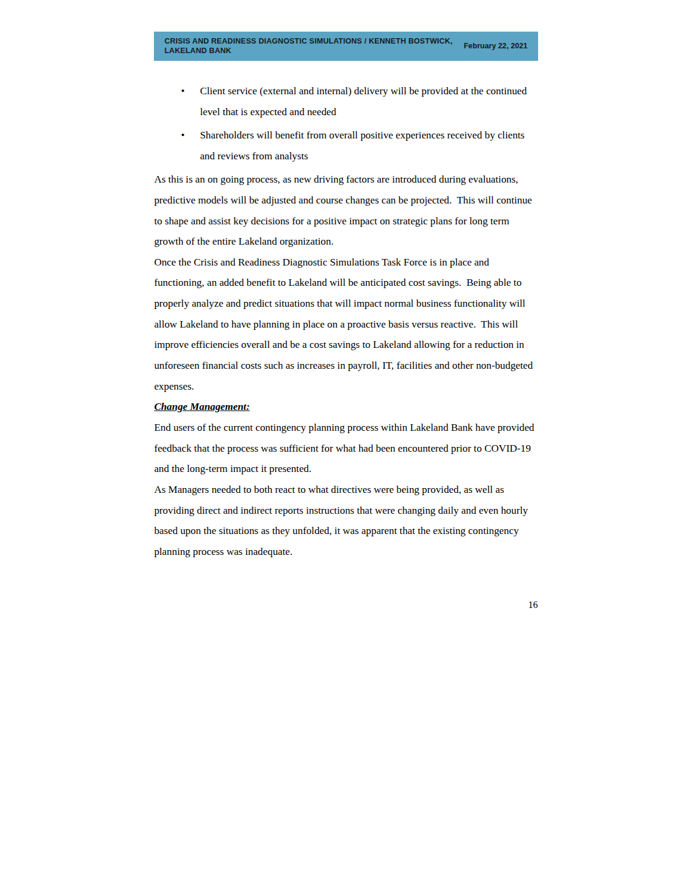Crisis and Readiness Diagnostic Simulations / Kenneth Bostwick, Lakeland Bank
February 22, 2021
Client service (external and internal) delivery will be provided at the continued level that is expected and needed
Shareholders will benefit from overall positive experiences received by clients and reviews from analysts
As this is an on going process, as new driving factors are introduced during evaluations, predictive models will be adjusted and course changes can be projected. This will continue to shape and assist key decisions for a positive impact on strategic plans for long term growth of the entire Lakeland organization.
Once the Crisis and Readiness Diagnostic Simulations Task Force is in place and functioning, an added benefit to Lakeland will be anticipated cost savings. Being able to properly analyze and predict situations that will impact normal business functionality will allow Lakeland to have planning in place on a proactive basis versus reactive. This will improve efficiencies overall and be a cost savings to Lakeland allowing for a reduction in unforeseen financial costs such as increases in payroll, IT, facilities and other non-budgeted expenses.
Change Management:
End users of the current contingency planning process within Lakeland Bank have provided feedback that the process was sufficient for what had been encountered prior to COVID-19 and the long-term impact it presented.
As Managers needed to both react to what directives were being provided, as well as providing direct and indirect reports instructions that were changing daily and even hourly based upon the situations as they unfolded, it was apparent that the existing contingency planning process was inadequate.
16